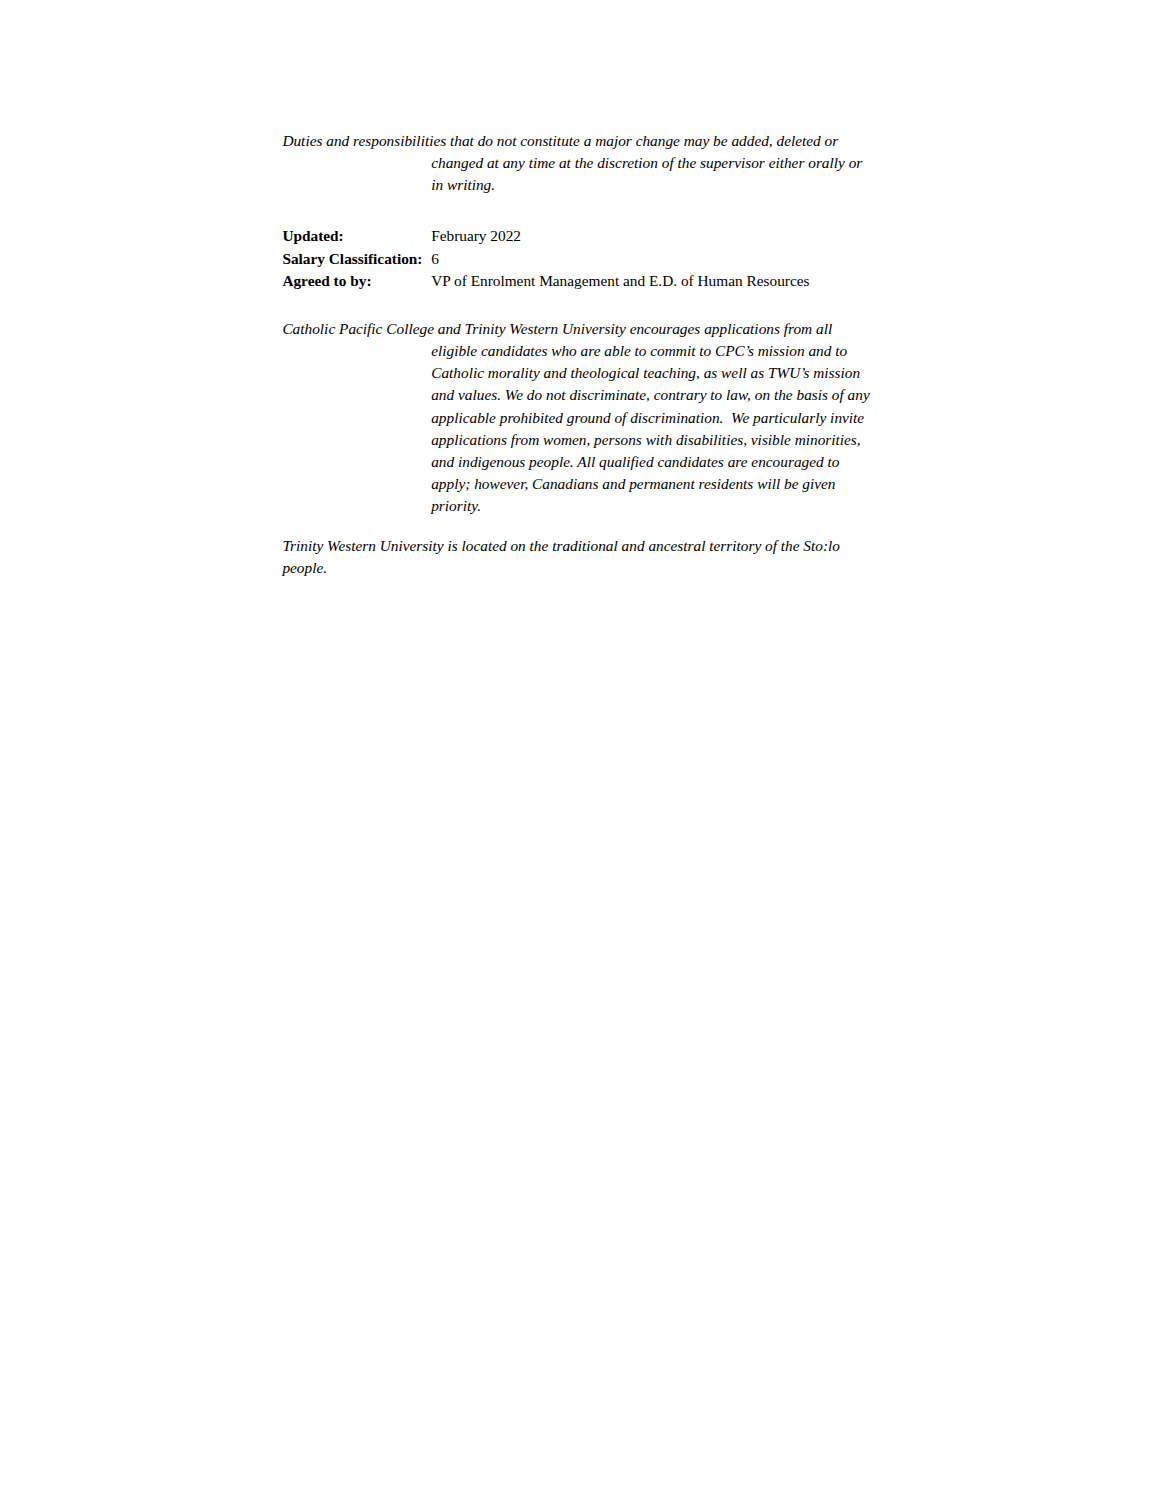Duties and responsibilities that do not constitute a major change may be added, deleted or changed at any time at the discretion of the supervisor either orally or in writing.
Updated: February 2022
Salary Classification: 6
Agreed to by: VP of Enrolment Management and E.D. of Human Resources
Catholic Pacific College and Trinity Western University encourages applications from all eligible candidates who are able to commit to CPC’s mission and to Catholic morality and theological teaching, as well as TWU’s mission and values. We do not discriminate, contrary to law, on the basis of any applicable prohibited ground of discrimination. We particularly invite applications from women, persons with disabilities, visible minorities, and indigenous people. All qualified candidates are encouraged to apply; however, Canadians and permanent residents will be given priority.
Trinity Western University is located on the traditional and ancestral territory of the Sto:lo people.